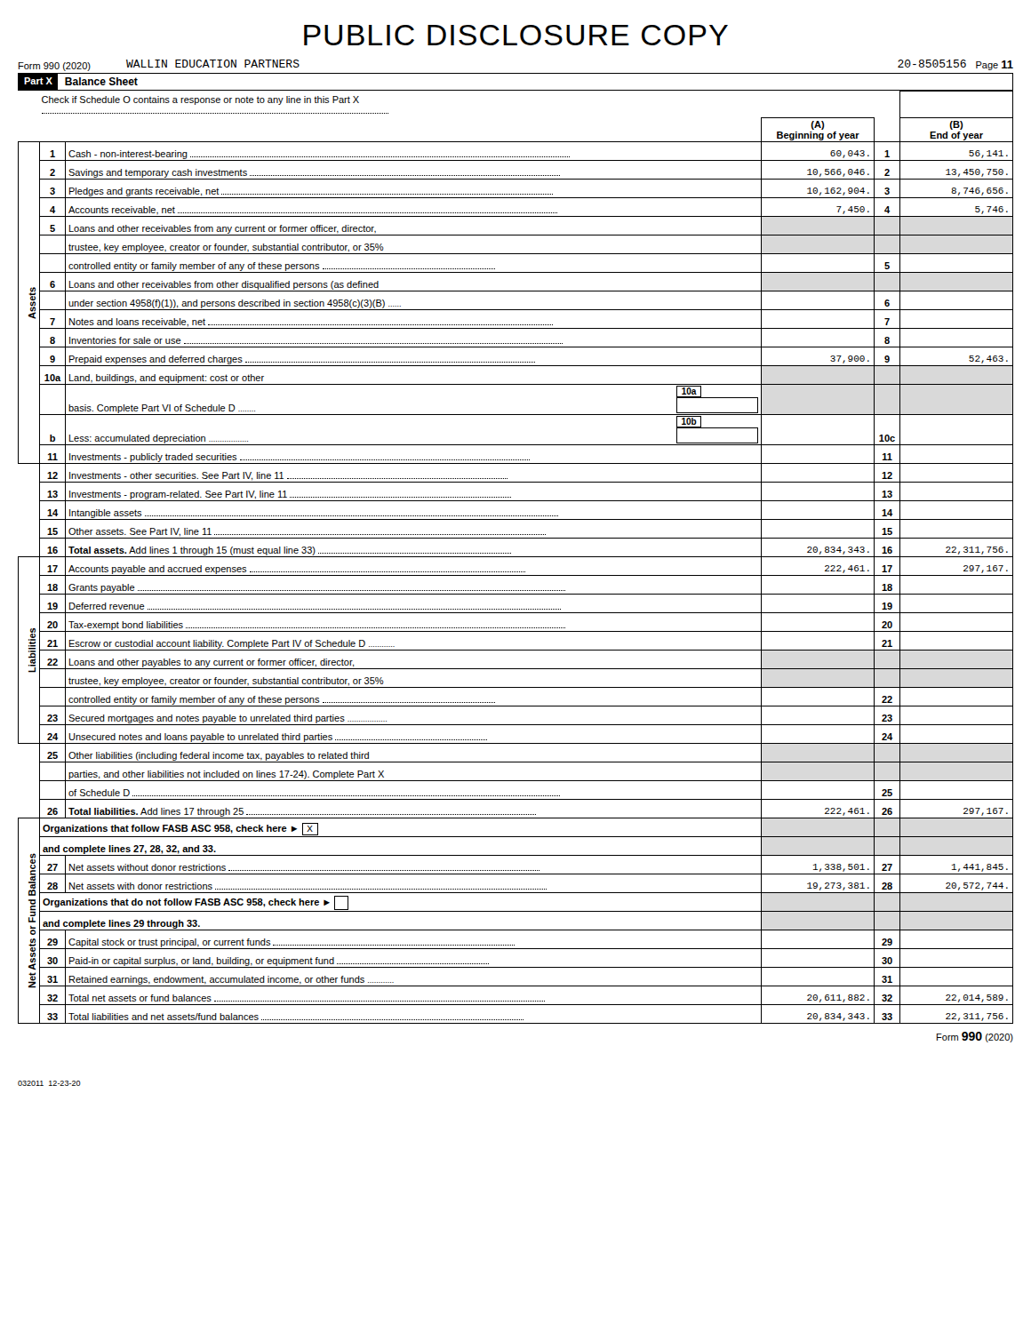PUBLIC DISCLOSURE COPY
Form 990 (2020) WALLIN EDUCATION PARTNERS
20-8505156 Page 11
Part X
Balance Sheet
| | Check if Schedule O contains a response or note to any line in this Part X | | | | |
| | | | | (A) Beginning of year | | (B) End of year |
| Assets | 1 | Cash - non-interest-bearing | 60,043. | 1 | 56,141. |
| 2 | Savings and temporary cash investments | 10,566,046. | 2 | 13,450,750. |
| 3 | Pledges and grants receivable, net | 10,162,904. | 3 | 8,746,656. |
| 4 | Accounts receivable, net | 7,450. | 4 | 5,746. |
| 5 | Loans and other receivables from any current or former officer, director, | | | |
| | trustee, key employee, creator or founder, substantial contributor, or 35% | | | |
| | controlled entity or family member of any of these persons | | 5 | |
| 6 | Loans and other receivables from other disqualified persons (as defined | | | |
| | under section 4958(f)(1)), and persons described in section 4958(c)(3)(B) ...... | | 6 | |
| 7 | Notes and loans receivable, net | | 7 | |
| 8 | Inventories for sale or use | | 8 | |
| 9 | Prepaid expenses and deferred charges | 37,900. | 9 | 52,463. |
| 10a | Land, buildings, and equipment: cost or other | | | |
| | basis. Complete Part VI of Schedule D ........ | 10a | | | |
| b | Less: accumulated depreciation .................. | 10b | | 10c | |
| 11 | Investments - publicly traded securities | | 11 | |
| | 12 | Investments - other securities. See Part IV, line 11 | | 12 | |
| | 13 | Investments - program-related. See Part IV, line 11 | | 13 | |
| | 14 | Intangible assets | | 14 | |
| | 15 | Other assets. See Part IV, line 11 | | 15 | |
| | 16 | Total assets. Add lines 1 through 15 (must equal line 33) | 20,834,343. | 16 | 22,311,756. |
| Liabilities | 17 | Accounts payable and accrued expenses | 222,461. | 17 | 297,167. |
| 18 | Grants payable | | 18 | |
| 19 | Deferred revenue | | 19 | |
| 20 | Tax-exempt bond liabilities | | 20 | |
| 21 | Escrow or custodial account liability. Complete Part IV of Schedule D ............ | | 21 | |
| 22 | Loans and other payables to any current or former officer, director, | | | |
| | trustee, key employee, creator or founder, substantial contributor, or 35% | | | |
| | controlled entity or family member of any of these persons | | 22 | |
| 23 | Secured mortgages and notes payable to unrelated third parties .................. | | 23 | |
| 24 | Unsecured notes and loans payable to unrelated third parties | | 24 | |
| | 25 | Other liabilities (including federal income tax, payables to related third | | | |
| | | parties, and other liabilities not included on lines 17-24). Complete Part X | | | |
| | | of Schedule D | | 25 | |
| | 26 | Total liabilities. Add lines 17 through 25 | 222,461. | 26 | 297,167. |
| Net Assets or Fund Balances | Organizations that follow FASB ASC 958, check here ► X | | | |
| and complete lines 27, 28, 32, and 33. | | | |
| 27 | Net assets without donor restrictions | 1,338,501. | 27 | 1,441,845. |
| 28 | Net assets with donor restrictions | 19,273,381. | 28 | 20,572,744. |
| Organizations that do not follow FASB ASC 958, check here ► | | | |
| and complete lines 29 through 33. | | | |
| 29 | Capital stock or trust principal, or current funds | | 29 | |
| 30 | Paid-in or capital surplus, or land, building, or equipment fund | | 30 | |
| 31 | Retained earnings, endowment, accumulated income, or other funds ............ | | 31 | |
| 32 | Total net assets or fund balances | 20,611,882. | 32 | 22,014,589. |
| 33 | Total liabilities and net assets/fund balances | 20,834,343. | 33 | 22,311,756. |
Form 990 (2020)
032011 12-23-20